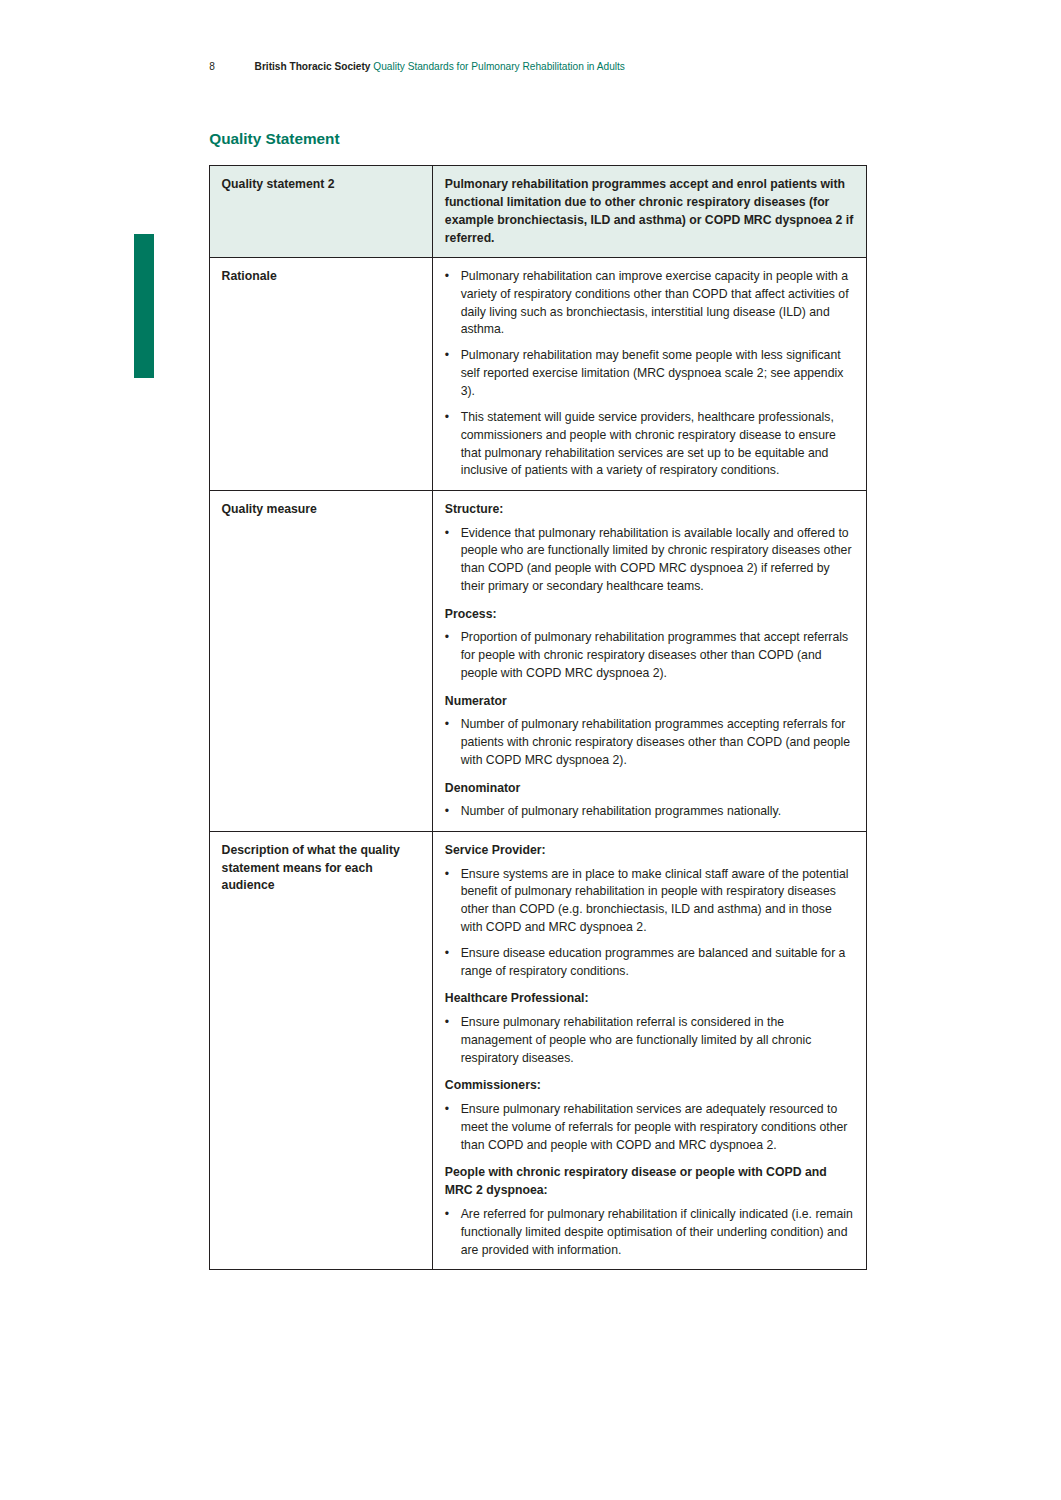8 British Thoracic Society Quality Standards for Pulmonary Rehabilitation in Adults
Quality Statement
| Quality statement 2 | Pulmonary rehabilitation programmes accept and enrol patients with functional limitation due to other chronic respiratory diseases (for example bronchiectasis, ILD and asthma) or COPD MRC dyspnoea 2 if referred. |
| Rationale | Pulmonary rehabilitation can improve exercise capacity in people with a variety of respiratory conditions other than COPD that affect activities of daily living such as bronchiectasis, interstitial lung disease (ILD) and asthma. Pulmonary rehabilitation may benefit some people with less significant self reported exercise limitation (MRC dyspnoea scale 2; see appendix 3). This statement will guide service providers, healthcare professionals, commissioners and people with chronic respiratory disease to ensure that pulmonary rehabilitation services are set up to be equitable and inclusive of patients with a variety of respiratory conditions. |
| Quality measure | Structure: Evidence that pulmonary rehabilitation is available locally and offered to people who are functionally limited by chronic respiratory diseases other than COPD (and people with COPD MRC dyspnoea 2) if referred by their primary or secondary healthcare teams. Process: Proportion of pulmonary rehabilitation programmes that accept referrals for people with chronic respiratory diseases other than COPD (and people with COPD MRC dyspnoea 2). Numerator Number of pulmonary rehabilitation programmes accepting referrals for patients with chronic respiratory diseases other than COPD (and people with COPD MRC dyspnoea 2). Denominator Number of pulmonary rehabilitation programmes nationally. |
| Description of what the quality statement means for each audience | Service Provider: Ensure systems are in place to make clinical staff aware of the potential benefit of pulmonary rehabilitation in people with respiratory diseases other than COPD (e.g. bronchiectasis, ILD and asthma) and in those with COPD and MRC dyspnoea 2. Ensure disease education programmes are balanced and suitable for a range of respiratory conditions. Healthcare Professional: Ensure pulmonary rehabilitation referral is considered in the management of people who are functionally limited by all chronic respiratory diseases. Commissioners: Ensure pulmonary rehabilitation services are adequately resourced to meet the volume of referrals for people with respiratory conditions other than COPD and people with COPD and MRC dyspnoea 2. People with chronic respiratory disease or people with COPD and MRC 2 dyspnoea: Are referred for pulmonary rehabilitation if clinically indicated (i.e. remain functionally limited despite optimisation of their underling condition) and are provided with information. |